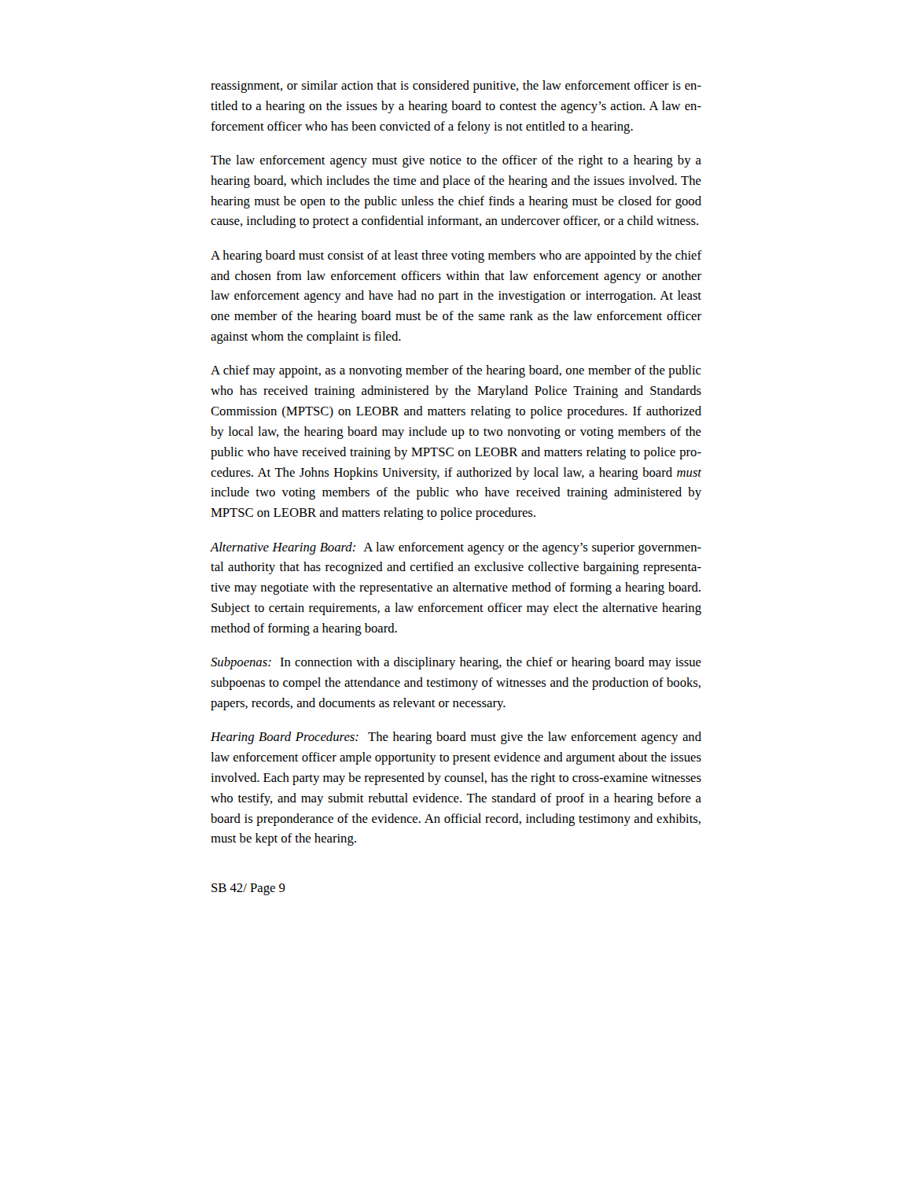reassignment, or similar action that is considered punitive, the law enforcement officer is entitled to a hearing on the issues by a hearing board to contest the agency’s action. A law enforcement officer who has been convicted of a felony is not entitled to a hearing.
The law enforcement agency must give notice to the officer of the right to a hearing by a hearing board, which includes the time and place of the hearing and the issues involved. The hearing must be open to the public unless the chief finds a hearing must be closed for good cause, including to protect a confidential informant, an undercover officer, or a child witness.
A hearing board must consist of at least three voting members who are appointed by the chief and chosen from law enforcement officers within that law enforcement agency or another law enforcement agency and have had no part in the investigation or interrogation. At least one member of the hearing board must be of the same rank as the law enforcement officer against whom the complaint is filed.
A chief may appoint, as a nonvoting member of the hearing board, one member of the public who has received training administered by the Maryland Police Training and Standards Commission (MPTSC) on LEOBR and matters relating to police procedures. If authorized by local law, the hearing board may include up to two nonvoting or voting members of the public who have received training by MPTSC on LEOBR and matters relating to police procedures. At The Johns Hopkins University, if authorized by local law, a hearing board must include two voting members of the public who have received training administered by MPTSC on LEOBR and matters relating to police procedures.
Alternative Hearing Board: A law enforcement agency or the agency’s superior governmental authority that has recognized and certified an exclusive collective bargaining representative may negotiate with the representative an alternative method of forming a hearing board. Subject to certain requirements, a law enforcement officer may elect the alternative hearing method of forming a hearing board.
Subpoenas: In connection with a disciplinary hearing, the chief or hearing board may issue subpoenas to compel the attendance and testimony of witnesses and the production of books, papers, records, and documents as relevant or necessary.
Hearing Board Procedures: The hearing board must give the law enforcement agency and law enforcement officer ample opportunity to present evidence and argument about the issues involved. Each party may be represented by counsel, has the right to cross-examine witnesses who testify, and may submit rebuttal evidence. The standard of proof in a hearing before a board is preponderance of the evidence. An official record, including testimony and exhibits, must be kept of the hearing.
SB 42/ Page 9